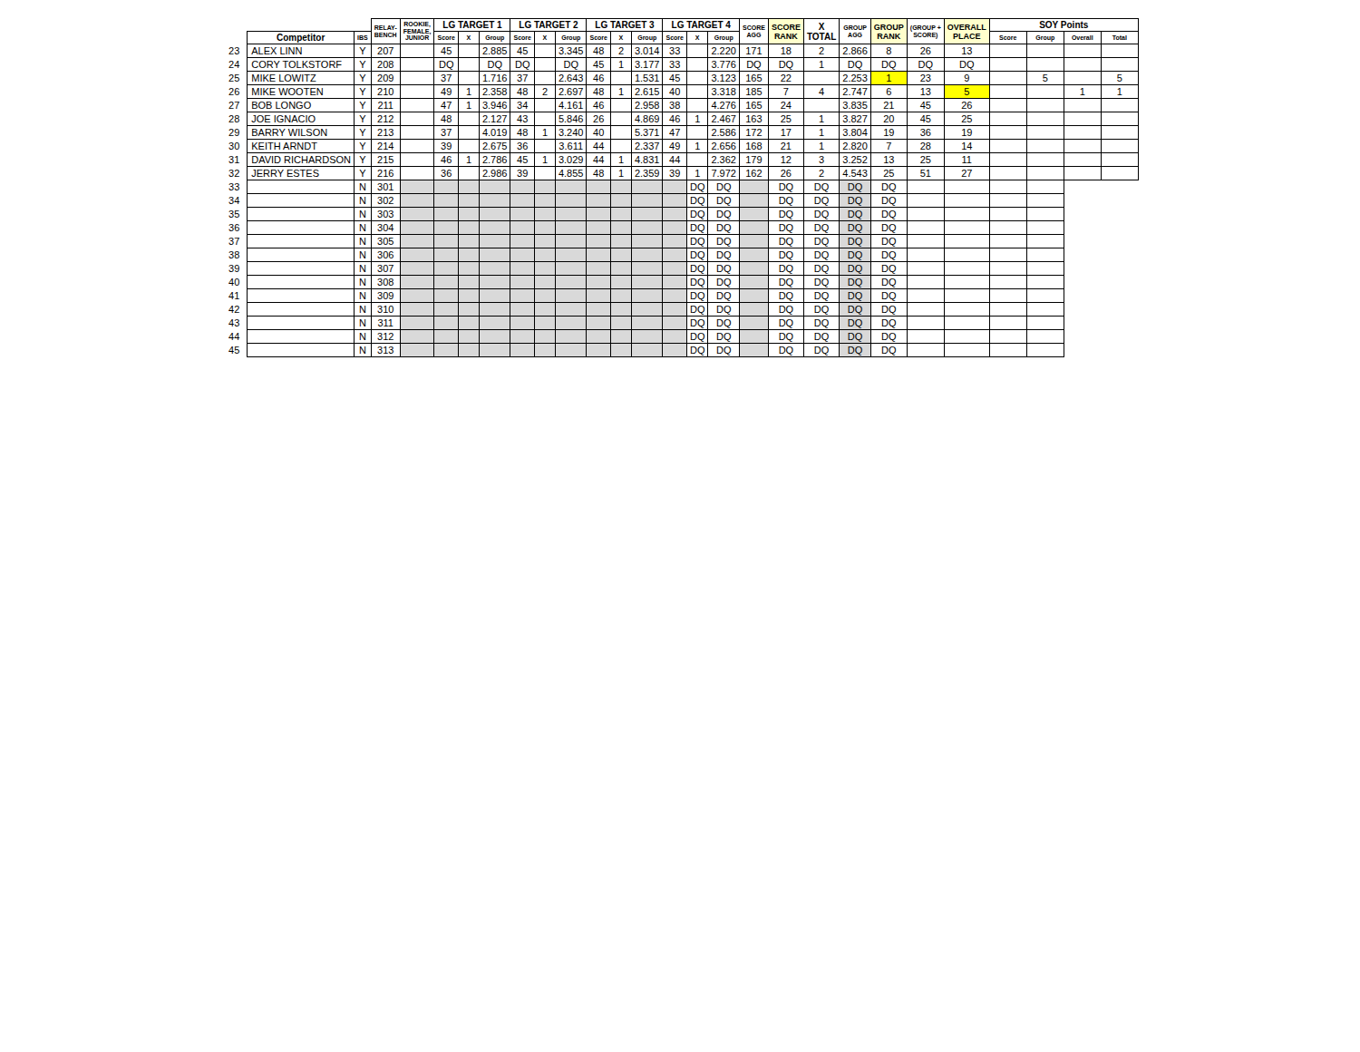| | | | RELAY- BENCH | ROOKIE, FEMALE, JUNIOR | LG TARGET 1 | LG TARGET 2 | LG TARGET 3 | LG TARGET 4 | SCORE AGG | SCORE RANK | X TOTAL | GROUP AGG | GROUP RANK | (GROUP + SCORE) | OVERALL PLACE | SOY Points |
| | Competitor | IBS | Score | X | Group | Score | X | Group | Score | X | Group | Score | X | Group | Score | Group | Overall | Total |
| 23 | ALEX LINN | Y | 207 | | 45 | | 2.885 | 45 | | 3.345 | 48 | 2 | 3.014 | 33 | | 2.220 | 171 | 18 | 2 | 2.866 | 8 | 26 | 13 | | | | |
| 24 | CORY TOLKSTORF | Y | 208 | | DQ | | DQ | DQ | | DQ | 45 | 1 | 3.177 | 33 | | 3.776 | DQ | DQ | 1 | DQ | DQ | DQ | DQ | | | | |
| 25 | MIKE LOWITZ | Y | 209 | | 37 | | 1.716 | 37 | | 2.643 | 46 | | 1.531 | 45 | | 3.123 | 165 | 22 | | 2.253 | 1 | 23 | 9 | | 5 | | 5 |
| 26 | MIKE WOOTEN | Y | 210 | | 49 | 1 | 2.358 | 48 | 2 | 2.697 | 48 | 1 | 2.615 | 40 | | 3.318 | 185 | 7 | 4 | 2.747 | 6 | 13 | 5 | | | 1 | 1 |
| 27 | BOB LONGO | Y | 211 | | 47 | 1 | 3.946 | 34 | | 4.161 | 46 | | 2.958 | 38 | | 4.276 | 165 | 24 | | 3.835 | 21 | 45 | 26 | | | | |
| 28 | JOE IGNACIO | Y | 212 | | 48 | | 2.127 | 43 | | 5.846 | 26 | | 4.869 | 46 | 1 | 2.467 | 163 | 25 | 1 | 3.827 | 20 | 45 | 25 | | | | |
| 29 | BARRY WILSON | Y | 213 | | 37 | | 4.019 | 48 | 1 | 3.240 | 40 | | 5.371 | 47 | | 2.586 | 172 | 17 | 1 | 3.804 | 19 | 36 | 19 | | | | |
| 30 | KEITH ARNDT | Y | 214 | | 39 | | 2.675 | 36 | | 3.611 | 44 | | 2.337 | 49 | 1 | 2.656 | 168 | 21 | 1 | 2.820 | 7 | 28 | 14 | | | | |
| 31 | DAVID RICHARDSON | Y | 215 | | 46 | 1 | 2.786 | 45 | 1 | 3.029 | 44 | 1 | 4.831 | 44 | | 2.362 | 179 | 12 | 3 | 3.252 | 13 | 25 | 11 | | | | |
| 32 | JERRY ESTES | Y | 216 | | 36 | | 2.986 | 39 | | 4.855 | 48 | 1 | 2.359 | 39 | 1 | 7.972 | 162 | 26 | 2 | 4.543 | 25 | 51 | 27 | | | | |
| 33 | | N | 301 | | | | | | | | | | | | DQ | DQ | | DQ | DQ | DQ | DQ | | | | |
| 34 | | N | 302 | | | | | | | | | | | | DQ | DQ | | DQ | DQ | DQ | DQ | | | | |
| 35 | | N | 303 | | | | | | | | | | | | DQ | DQ | | DQ | DQ | DQ | DQ | | | | |
| 36 | | N | 304 | | | | | | | | | | | | DQ | DQ | | DQ | DQ | DQ | DQ | | | | |
| 37 | | N | 305 | | | | | | | | | | | | DQ | DQ | | DQ | DQ | DQ | DQ | | | | |
| 38 | | N | 306 | | | | | | | | | | | | DQ | DQ | | DQ | DQ | DQ | DQ | | | | |
| 39 | | N | 307 | | | | | | | | | | | | DQ | DQ | | DQ | DQ | DQ | DQ | | | | |
| 40 | | N | 308 | | | | | | | | | | | | DQ | DQ | | DQ | DQ | DQ | DQ | | | | |
| 41 | | N | 309 | | | | | | | | | | | | DQ | DQ | | DQ | DQ | DQ | DQ | | | | |
| 42 | | N | 310 | | | | | | | | | | | | DQ | DQ | | DQ | DQ | DQ | DQ | | | | |
| 43 | | N | 311 | | | | | | | | | | | | DQ | DQ | | DQ | DQ | DQ | DQ | | | | |
| 44 | | N | 312 | | | | | | | | | | | | DQ | DQ | | DQ | DQ | DQ | DQ | | | | |
| 45 | | N | 313 | | | | | | | | | | | | DQ | DQ | | DQ | DQ | DQ | DQ | | | | |